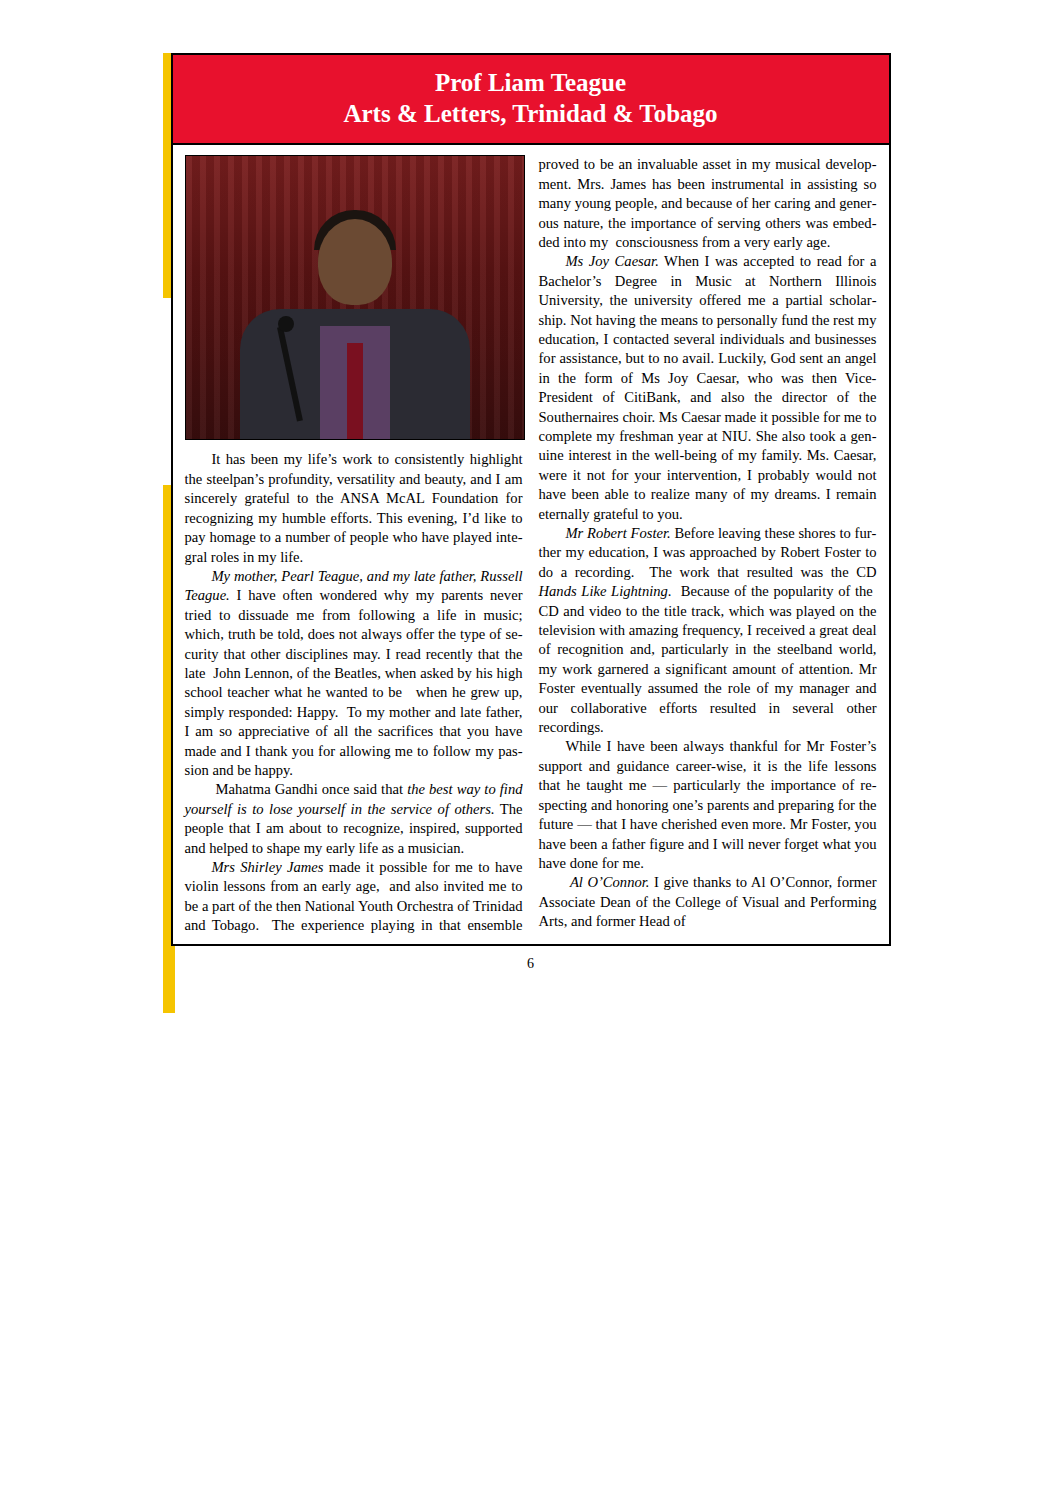Prof Liam Teague Arts & Letters, Trinidad & Tobago
It has been my life’s work to consistently highlight the steelpan’s profundity, versatility and beauty, and I am sincerely grateful to the ANSA McAL Foundation for recognizing my humble efforts. This evening, I’d like to pay homage to a number of people who have played integral roles in my life.
My mother, Pearl Teague, and my late father, Russell Teague. I have often wondered why my parents never tried to dissuade me from following a life in music; which, truth be told, does not always offer the type of security that other disciplines may. I read recently that the late John Lennon, of the Beatles, when asked by his high school teacher what he wanted to be when he grew up, simply responded: Happy. To my mother and late father, I am so appreciative of all the sacrifices that you have made and I thank you for allowing me to follow my passion and be happy.
Mahatma Gandhi once said that the best way to find yourself is to lose yourself in the service of others. The people that I am about to recognize, inspired, supported and helped to shape my early life as a musician.
Mrs Shirley James made it possible for me to have violin lessons from an early age, and also invited me to be a part of the then National Youth Orchestra of Trinidad and Tobago. The experience playing in that ensemble proved to be an invaluable asset in my musical development. Mrs. James has been instrumental in assisting so many young people, and because of her caring and generous nature, the importance of serving others was embedded into my consciousness from a very early age.
Ms Joy Caesar. When I was accepted to read for a Bachelor’s Degree in Music at Northern Illinois University, the university offered me a partial scholarship. Not having the means to personally fund the rest my education, I contacted several individuals and businesses for assistance, but to no avail. Luckily, God sent an angel in the form of Ms Joy Caesar, who was then Vice-President of CitiBank, and also the director of the Southernaires choir. Ms Caesar made it possible for me to complete my freshman year at NIU. She also took a genuine interest in the well-being of my family. Ms. Caesar, were it not for your intervention, I probably would not have been able to realize many of my dreams. I remain eternally grateful to you.
Mr Robert Foster. Before leaving these shores to further my education, I was approached by Robert Foster to do a recording. The work that resulted was the CD Hands Like Lightning. Because of the popularity of the CD and video to the title track, which was played on the television with amazing frequency, I received a great deal of recognition and, particularly in the steelband world, my work garnered a significant amount of attention. Mr Foster eventually assumed the role of my manager and our collaborative efforts resulted in several other recordings.
While I have been always thankful for Mr Foster’s support and guidance career-wise, it is the life lessons that he taught me — particularly the importance of respecting and honoring one’s parents and preparing for the future — that I have cherished even more. Mr Foster, you have been a father figure and I will never forget what you have done for me.
Al O’Connor. I give thanks to Al O’Connor, former Associate Dean of the College of Visual and Performing Arts, and former Head of
6